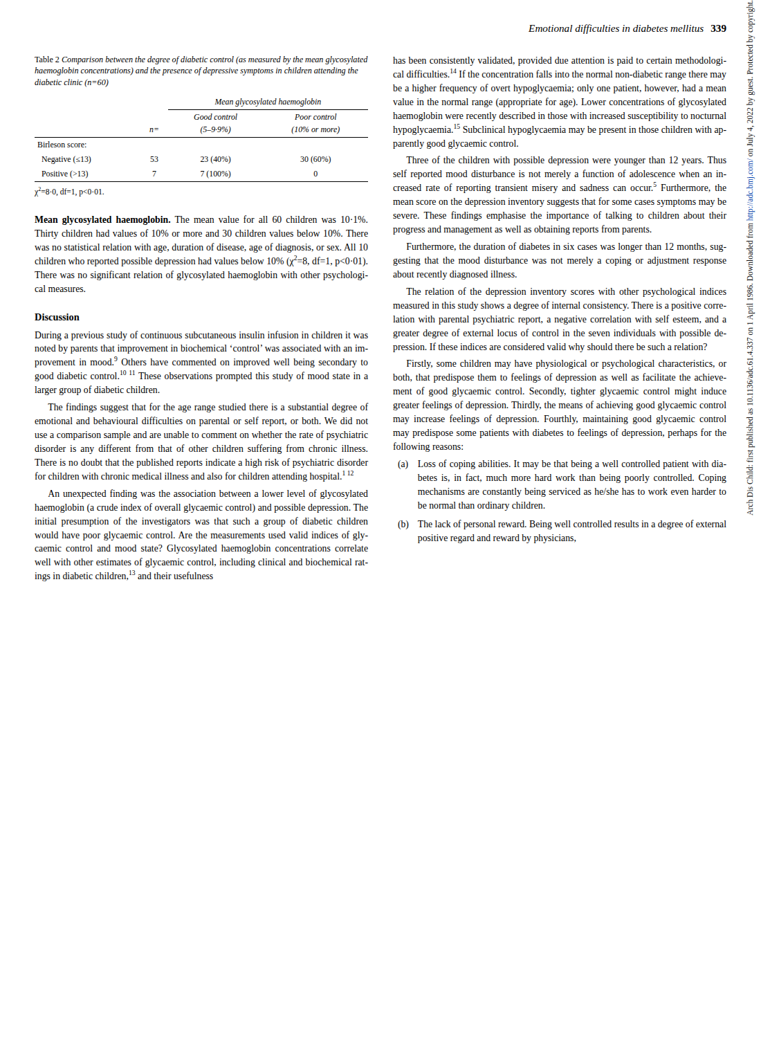Arch Dis Child: first published as 10.1136/adc.61.4.337 on 1 April 1986. Downloaded from http://adc.bmj.com/ on July 4, 2022 by guest. Protected by copyright.
Emotional difficulties in diabetes mellitus 339
Table 2 Comparison between the degree of diabetic control (as measured by the mean glycosylated haemoglobin concentrations) and the presence of depressive symptoms in children attending the diabetic clinic (n=60)
| | | Mean glycosylated haemoglobin |
| --- | --- | --- |
| | n= | Good control (5–9·9%) | Poor control (10% or more) |
| Birleson score: | | | |
| Negative (≤13) | 53 | 23 (40%) | 30 (60%) |
| Positive (>13) | 7 | 7 (100%) | 0 |
χ2=8·0, df=1, p<0·01.
Mean glycosylated haemoglobin.
The mean value for all 60 children was 10·1%. Thirty children had values of 10% or more and 30 children values below 10%. There was no statistical relation with age, duration of disease, age of diagnosis, or sex. All 10 children who reported possible depression had values below 10% (χ2=8, df=1, p<0·01). There was no significant relation of glycosylated haemoglobin with other psychological measures.
Discussion
During a previous study of continuous subcutaneous insulin infusion in children it was noted by parents that improvement in biochemical ‘control’ was associated with an improvement in mood.9 Others have commented on improved well being secondary to good diabetic control.10 11 These observations prompted this study of mood state in a larger group of diabetic children.
The findings suggest that for the age range studied there is a substantial degree of emotional and behavioural difficulties on parental or self report, or both. We did not use a comparison sample and are unable to comment on whether the rate of psychiatric disorder is any different from that of other children suffering from chronic illness. There is no doubt that the published reports indicate a high risk of psychiatric disorder for children with chronic medical illness and also for children attending hospital.1 12
An unexpected finding was the association between a lower level of glycosylated haemoglobin (a crude index of overall glycaemic control) and possible depression. The initial presumption of the investigators was that such a group of diabetic children would have poor glycaemic control. Are the measurements used valid indices of glycaemic control and mood state? Glycosylated haemoglobin concentrations correlate well with other estimates of glycaemic control, including clinical and biochemical ratings in diabetic children,13 and their usefulness
has been consistently validated, provided due attention is paid to certain methodological difficulties.14 If the concentration falls into the normal non-diabetic range there may be a higher frequency of overt hypoglycaemia; only one patient, however, had a mean value in the normal range (appropriate for age). Lower concentrations of glycosylated haemoglobin were recently described in those with increased susceptibility to nocturnal hypoglycaemia.15 Subclinical hypoglycaemia may be present in those children with apparently good glycaemic control.
Three of the children with possible depression were younger than 12 years. Thus self reported mood disturbance is not merely a function of adolescence when an increased rate of reporting transient misery and sadness can occur.5 Furthermore, the mean score on the depression inventory suggests that for some cases symptoms may be severe. These findings emphasise the importance of talking to children about their progress and management as well as obtaining reports from parents.
Furthermore, the duration of diabetes in six cases was longer than 12 months, suggesting that the mood disturbance was not merely a coping or adjustment response about recently diagnosed illness.
The relation of the depression inventory scores with other psychological indices measured in this study shows a degree of internal consistency. There is a positive correlation with parental psychiatric report, a negative correlation with self esteem, and a greater degree of external locus of control in the seven individuals with possible depression. If these indices are considered valid why should there be such a relation?
Firstly, some children may have physiological or psychological characteristics, or both, that predispose them to feelings of depression as well as facilitate the achievement of good glycaemic control. Secondly, tighter glycaemic control might induce greater feelings of depression. Thirdly, the means of achieving good glycaemic control may increase feelings of depression. Fourthly, maintaining good glycaemic control may predispose some patients with diabetes to feelings of depression, perhaps for the following reasons:
(a) Loss of coping abilities. It may be that being a well controlled patient with diabetes is, in fact, much more hard work than being poorly controlled. Coping mechanisms are constantly being serviced as he/she has to work even harder to be normal than ordinary children.
(b) The lack of personal reward. Being well controlled results in a degree of external positive regard and reward by physicians,